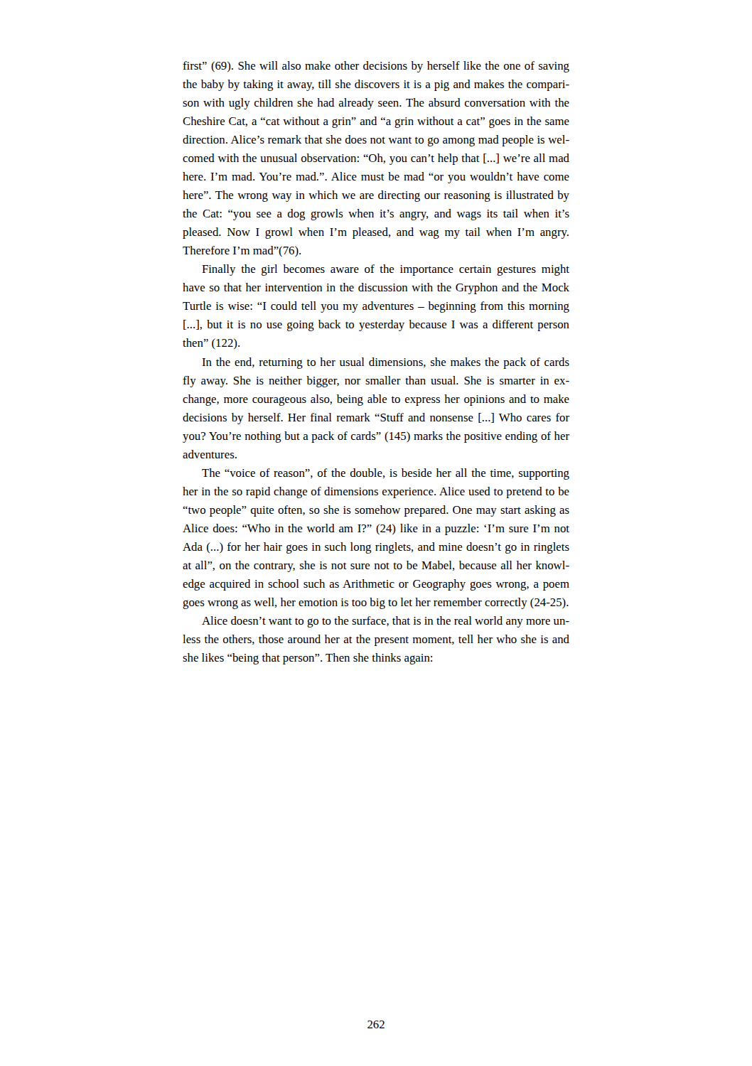first” (69). She will also make other decisions by herself like the one of saving the baby by taking it away, till she discovers it is a pig and makes the comparison with ugly children she had already seen. The absurd conversation with the Cheshire Cat, a “cat without a grin” and “a grin without a cat” goes in the same direction. Alice’s remark that she does not want to go among mad people is welcomed with the unusual observation: “Oh, you can’t help that [...] we’re all mad here. I’m mad. You’re mad.”. Alice must be mad “or you wouldn’t have come here”. The wrong way in which we are directing our reasoning is illustrated by the Cat: “you see a dog growls when it’s angry, and wags its tail when it’s pleased. Now I growl when I’m pleased, and wag my tail when I’m angry. Therefore I’m mad”(76).
Finally the girl becomes aware of the importance certain gestures might have so that her intervention in the discussion with the Gryphon and the Mock Turtle is wise: “I could tell you my adventures – beginning from this morning [...], but it is no use going back to yesterday because I was a different person then” (122).
In the end, returning to her usual dimensions, she makes the pack of cards fly away. She is neither bigger, nor smaller than usual. She is smarter in exchange, more courageous also, being able to express her opinions and to make decisions by herself. Her final remark “Stuff and nonsense [...] Who cares for you? You’re nothing but a pack of cards” (145) marks the positive ending of her adventures.
The “voice of reason”, of the double, is beside her all the time, supporting her in the so rapid change of dimensions experience. Alice used to pretend to be “two people” quite often, so she is somehow prepared. One may start asking as Alice does: “Who in the world am I?” (24) like in a puzzle: ‘I’m sure I’m not Ada (...) for her hair goes in such long ringlets, and mine doesn’t go in ringlets at all”, on the contrary, she is not sure not to be Mabel, because all her knowledge acquired in school such as Arithmetic or Geography goes wrong, a poem goes wrong as well, her emotion is too big to let her remember correctly (24-25).
Alice doesn’t want to go to the surface, that is in the real world any more unless the others, those around her at the present moment, tell her who she is and she likes “being that person”. Then she thinks again:
262